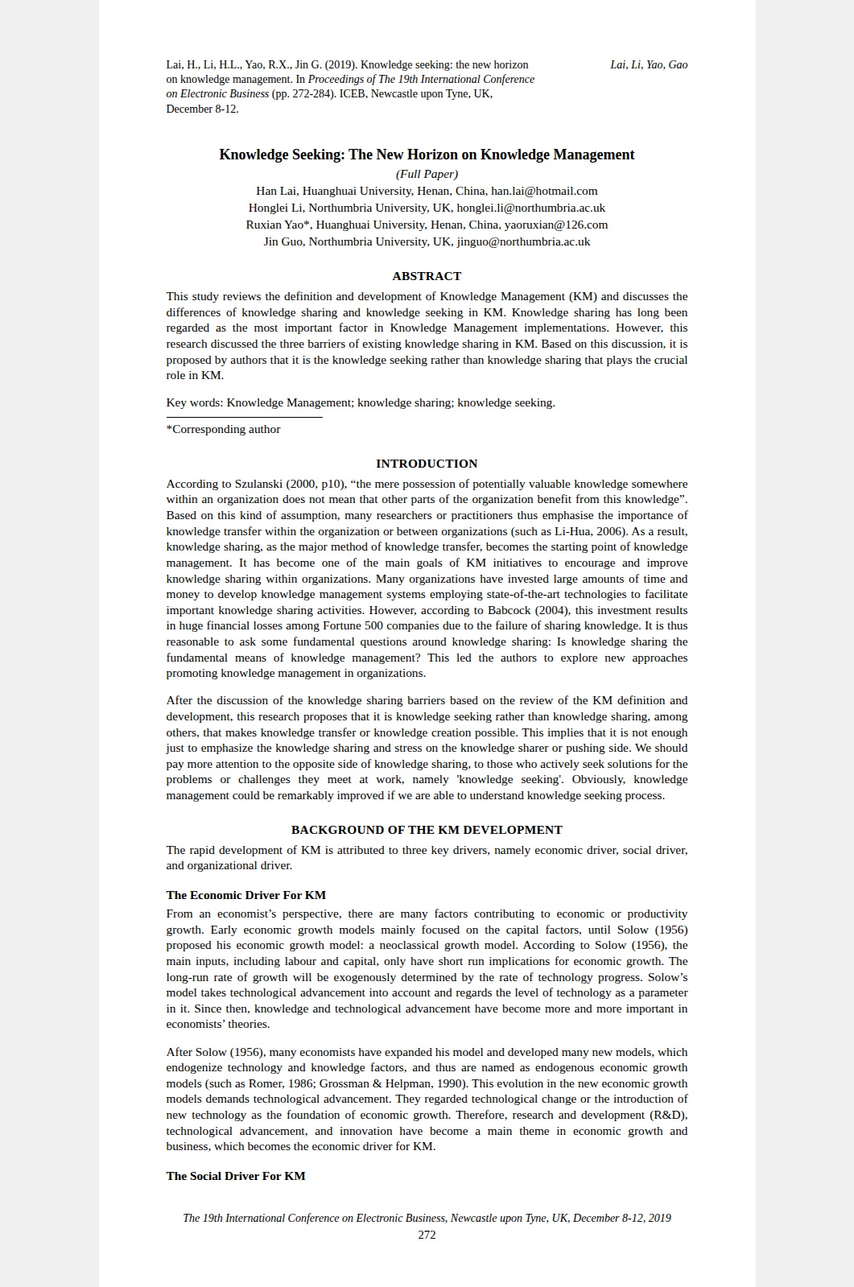Lai, H., Li, H.L., Yao, R.X., Jin G. (2019). Knowledge seeking: the new horizon on knowledge management. In Proceedings of The 19th International Conference on Electronic Business (pp. 272-284). ICEB, Newcastle upon Tyne, UK, December 8-12.
Lai, Li, Yao, Gao
Knowledge Seeking: The New Horizon on Knowledge Management
(Full Paper)
Han Lai, Huanghuai University, Henan, China, han.lai@hotmail.com
Honglei Li, Northumbria University, UK, honglei.li@northumbria.ac.uk
Ruxian Yao*, Huanghuai University, Henan, China, yaoruxian@126.com
Jin Guo, Northumbria University, UK, jinguo@northumbria.ac.uk
ABSTRACT
This study reviews the definition and development of Knowledge Management (KM) and discusses the differences of knowledge sharing and knowledge seeking in KM. Knowledge sharing has long been regarded as the most important factor in Knowledge Management implementations. However, this research discussed the three barriers of existing knowledge sharing in KM. Based on this discussion, it is proposed by authors that it is the knowledge seeking rather than knowledge sharing that plays the crucial role in KM.
Key words: Knowledge Management; knowledge sharing; knowledge seeking.
*Corresponding author
INTRODUCTION
According to Szulanski (2000, p10), “the mere possession of potentially valuable knowledge somewhere within an organization does not mean that other parts of the organization benefit from this knowledge”. Based on this kind of assumption, many researchers or practitioners thus emphasise the importance of knowledge transfer within the organization or between organizations (such as Li-Hua, 2006). As a result, knowledge sharing, as the major method of knowledge transfer, becomes the starting point of knowledge management. It has become one of the main goals of KM initiatives to encourage and improve knowledge sharing within organizations. Many organizations have invested large amounts of time and money to develop knowledge management systems employing state-of-the-art technologies to facilitate important knowledge sharing activities. However, according to Babcock (2004), this investment results in huge financial losses among Fortune 500 companies due to the failure of sharing knowledge. It is thus reasonable to ask some fundamental questions around knowledge sharing: Is knowledge sharing the fundamental means of knowledge management? This led the authors to explore new approaches promoting knowledge management in organizations.
After the discussion of the knowledge sharing barriers based on the review of the KM definition and development, this research proposes that it is knowledge seeking rather than knowledge sharing, among others, that makes knowledge transfer or knowledge creation possible. This implies that it is not enough just to emphasize the knowledge sharing and stress on the knowledge sharer or pushing side. We should pay more attention to the opposite side of knowledge sharing, to those who actively seek solutions for the problems or challenges they meet at work, namely 'knowledge seeking'. Obviously, knowledge management could be remarkably improved if we are able to understand knowledge seeking process.
BACKGROUND OF THE KM DEVELOPMENT
The rapid development of KM is attributed to three key drivers, namely economic driver, social driver, and organizational driver.
The Economic Driver For KM
From an economist’s perspective, there are many factors contributing to economic or productivity growth. Early economic growth models mainly focused on the capital factors, until Solow (1956) proposed his economic growth model: a neoclassical growth model. According to Solow (1956), the main inputs, including labour and capital, only have short run implications for economic growth. The long-run rate of growth will be exogenously determined by the rate of technology progress. Solow’s model takes technological advancement into account and regards the level of technology as a parameter in it. Since then, knowledge and technological advancement have become more and more important in economists’ theories.
After Solow (1956), many economists have expanded his model and developed many new models, which endogenize technology and knowledge factors, and thus are named as endogenous economic growth models (such as Romer, 1986; Grossman & Helpman, 1990). This evolution in the new economic growth models demands technological advancement. They regarded technological change or the introduction of new technology as the foundation of economic growth. Therefore, research and development (R&D), technological advancement, and innovation have become a main theme in economic growth and business, which becomes the economic driver for KM.
The Social Driver For KM
The 19th International Conference on Electronic Business, Newcastle upon Tyne, UK, December 8-12, 2019
272